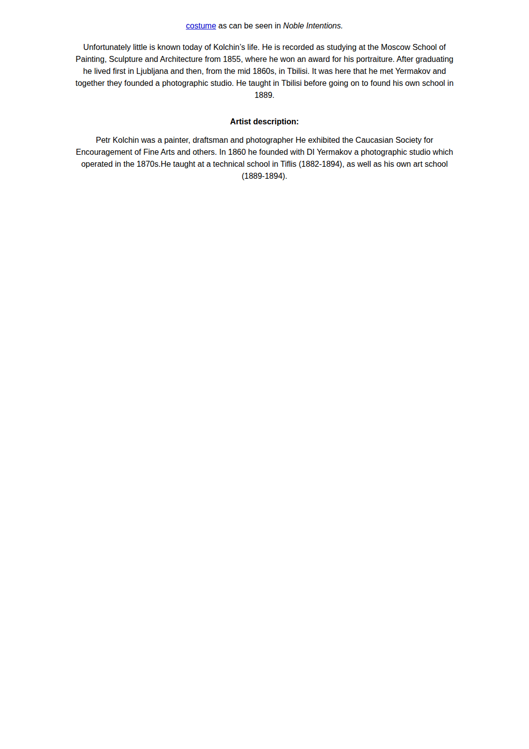costume as can be seen in Noble Intentions.
Unfortunately little is known today of Kolchin’s life. He is recorded as studying at the Moscow School of Painting, Sculpture and Architecture from 1855, where he won an award for his portraiture. After graduating he lived first in Ljubljana and then, from the mid 1860s, in Tbilisi. It was here that he met Yermakov and together they founded a photographic studio. He taught in Tbilisi before going on to found his own school in 1889.
Artist description:
Petr Kolchin was a painter, draftsman and photographer He exhibited the Caucasian Society for Encouragement of Fine Arts and others. In 1860 he founded with DI Yermakov a photographic studio which operated in the 1870s.He taught at a technical school in Tiflis (1882-1894), as well as his own art school (1889-1894).